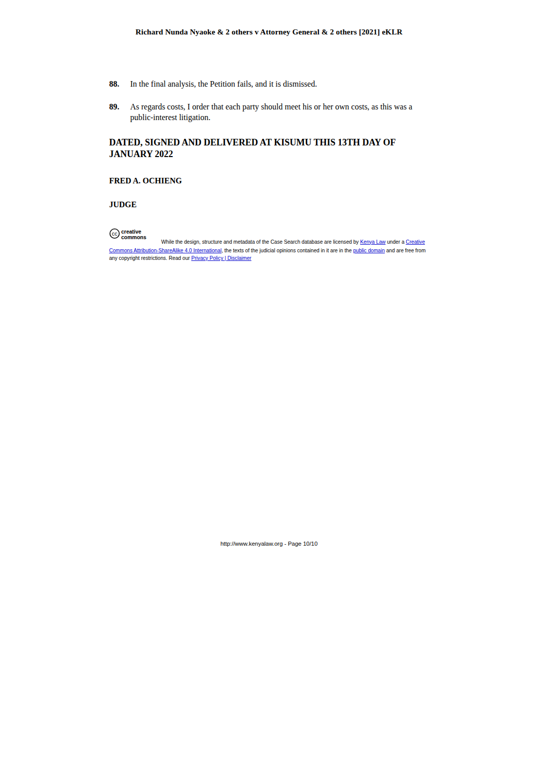Richard Nunda Nyaoke & 2 others v Attorney General & 2 others [2021] eKLR
88. In the final analysis, the Petition fails, and it is dismissed.
89. As regards costs, I order that each party should meet his or her own costs, as this was a public-interest litigation.
DATED, SIGNED AND DELIVERED AT KISUMU THIS 13TH DAY OF JANUARY 2022
FRED A. OCHIENG
JUDGE
cc creative commons While the design, structure and metadata of the Case Search database are licensed by Kenya Law under a Creative Commons Attribution-ShareAlike 4.0 International, the texts of the judicial opinions contained in it are in the public domain and are free from any copyright restrictions. Read our Privacy Policy | Disclaimer
http://www.kenyalaw.org - Page 10/10